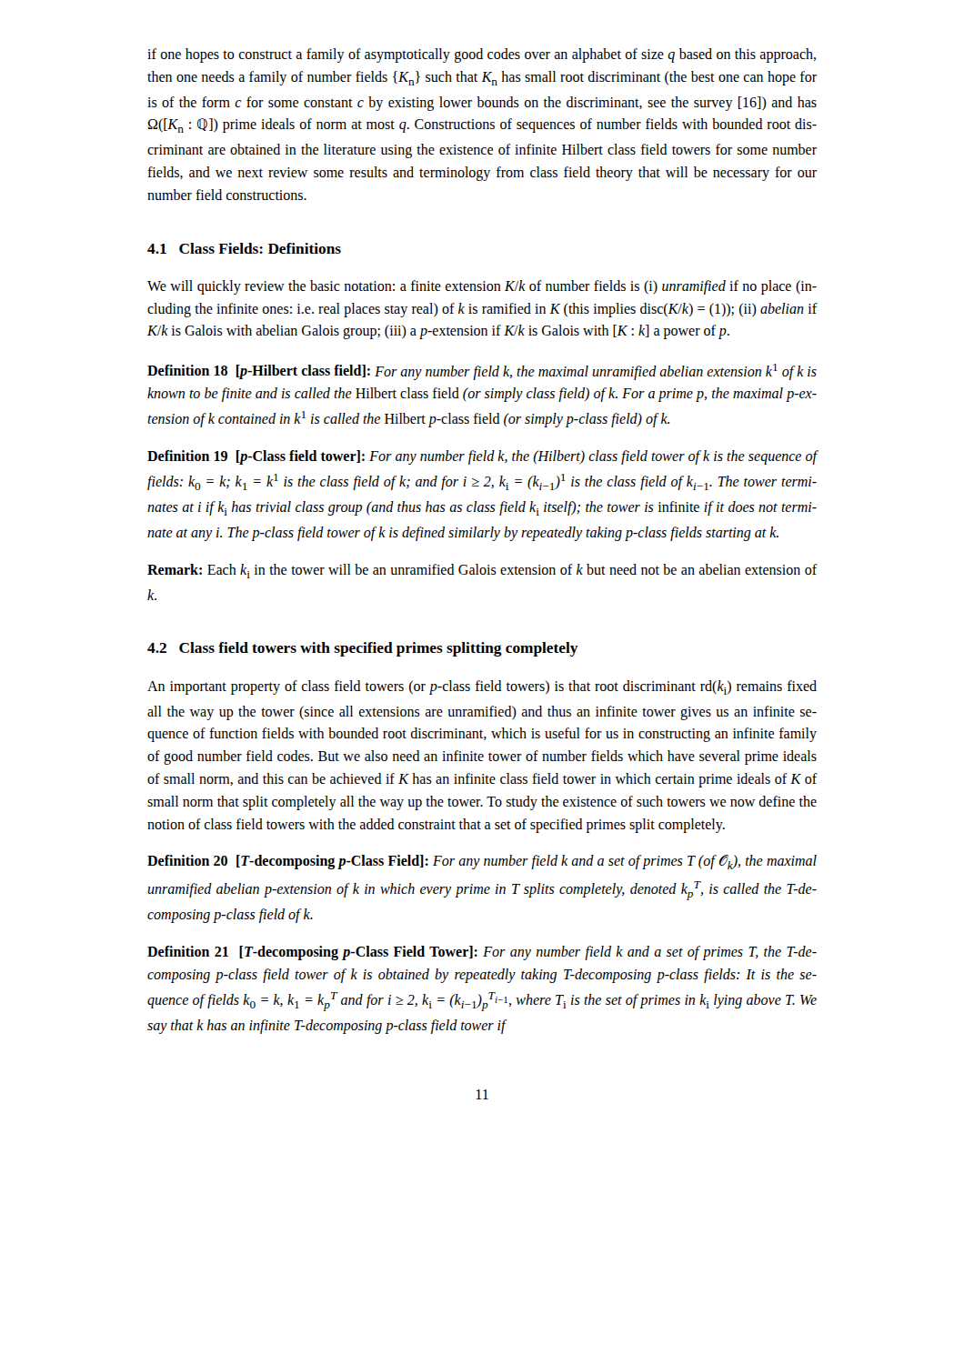if one hopes to construct a family of asymptotically good codes over an alphabet of size q based on this approach, then one needs a family of number fields {Kn} such that Kn has small root discriminant (the best one can hope for is of the form c for some constant c by existing lower bounds on the discriminant, see the survey [16]) and has Ω([Kn : ℚ]) prime ideals of norm at most q. Constructions of sequences of number fields with bounded root discriminant are obtained in the literature using the existence of infinite Hilbert class field towers for some number fields, and we next review some results and terminology from class field theory that will be necessary for our number field constructions.
4.1 Class Fields: Definitions
We will quickly review the basic notation: a finite extension K/k of number fields is (i) unramified if no place (including the infinite ones: i.e. real places stay real) of k is ramified in K (this implies disc(K/k) = (1)); (ii) abelian if K/k is Galois with abelian Galois group; (iii) a p-extension if K/k is Galois with [K : k] a power of p.
Definition 18 [p-Hilbert class field]: For any number field k, the maximal unramified abelian extension k1 of k is known to be finite and is called the Hilbert class field (or simply class field) of k. For a prime p, the maximal p-extension of k contained in k1 is called the Hilbert p-class field (or simply p-class field) of k.
Definition 19 [p-Class field tower]: For any number field k, the (Hilbert) class field tower of k is the sequence of fields: k0 = k; k1 = k1 is the class field of k; and for i ≥ 2, ki = (ki−1)1 is the class field of ki−1. The tower terminates at i if ki has trivial class group (and thus has as class field ki itself); the tower is infinite if it does not terminate at any i. The p-class field tower of k is defined similarly by repeatedly taking p-class fields starting at k.
Remark: Each ki in the tower will be an unramified Galois extension of k but need not be an abelian extension of k.
4.2 Class field towers with specified primes splitting completely
An important property of class field towers (or p-class field towers) is that root discriminant rd(ki) remains fixed all the way up the tower (since all extensions are unramified) and thus an infinite tower gives us an infinite sequence of function fields with bounded root discriminant, which is useful for us in constructing an infinite family of good number field codes. But we also need an infinite tower of number fields which have several prime ideals of small norm, and this can be achieved if K has an infinite class field tower in which certain prime ideals of K of small norm that split completely all the way up the tower. To study the existence of such towers we now define the notion of class field towers with the added constraint that a set of specified primes split completely.
Definition 20 [T-decomposing p-Class Field]: For any number field k and a set of primes T (of 𝒪k), the maximal unramified abelian p-extension of k in which every prime in T splits completely, denoted kpT, is called the T-decomposing p-class field of k.
Definition 21 [T-decomposing p-Class Field Tower]: For any number field k and a set of primes T, the T-decomposing p-class field tower of k is obtained by repeatedly taking T-decomposing p-class fields: It is the sequence of fields k0 = k, k1 = kpT and for i ≥ 2, ki = (ki−1)pTi−1, where Ti is the set of primes in ki lying above T. We say that k has an infinite T-decomposing p-class field tower if
11